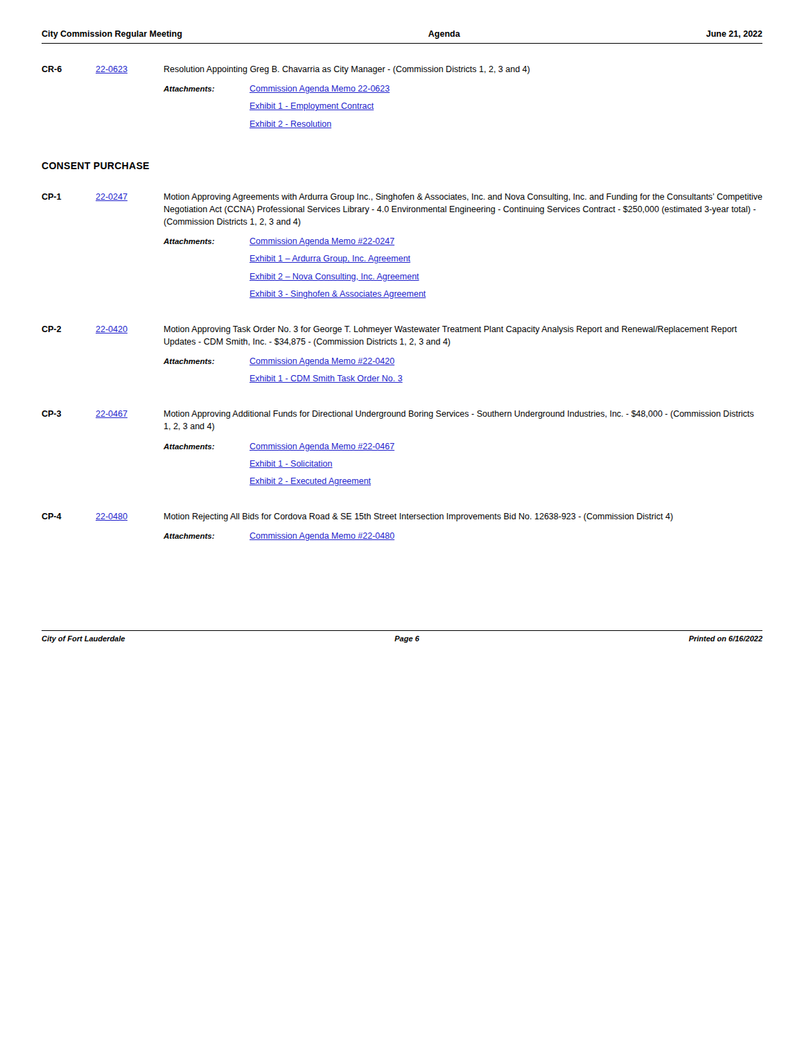City Commission Regular Meeting
Agenda
June 21, 2022
CR-6
22-0623
Resolution Appointing Greg B. Chavarria as City Manager - (Commission Districts 1, 2, 3 and 4)
Attachments:
Commission Agenda Memo 22-0623
Exhibit 1 - Employment Contract
Exhibit 2 - Resolution
CONSENT PURCHASE
CP-1
22-0247
Motion Approving Agreements with Ardurra Group Inc., Singhofen & Associates, Inc. and Nova Consulting, Inc. and Funding for the Consultants’ Competitive Negotiation Act (CCNA) Professional Services Library - 4.0 Environmental Engineering - Continuing Services Contract - $250,000 (estimated 3-year total) - (Commission Districts 1, 2, 3 and 4)
Attachments:
Commission Agenda Memo #22-0247
Exhibit 1 – Ardurra Group, Inc. Agreement
Exhibit 2 – Nova Consulting, Inc. Agreement
Exhibit 3 - Singhofen & Associates Agreement
CP-2
22-0420
Motion Approving Task Order No. 3 for George T. Lohmeyer Wastewater Treatment Plant Capacity Analysis Report and Renewal/Replacement Report Updates - CDM Smith, Inc. - $34,875 - (Commission Districts 1, 2, 3 and 4)
Attachments:
Commission Agenda Memo #22-0420
Exhibit 1 - CDM Smith Task Order No. 3
CP-3
22-0467
Motion Approving Additional Funds for Directional Underground Boring Services - Southern Underground Industries, Inc. - $48,000 - (Commission Districts 1, 2, 3 and 4)
Attachments:
Commission Agenda Memo #22-0467
Exhibit 1 - Solicitation
Exhibit 2 - Executed Agreement
CP-4
22-0480
Motion Rejecting All Bids for Cordova Road & SE 15th Street Intersection Improvements Bid No. 12638-923 - (Commission District 4)
Attachments:
Commission Agenda Memo #22-0480
City of Fort Lauderdale
Page 6
Printed on 6/16/2022